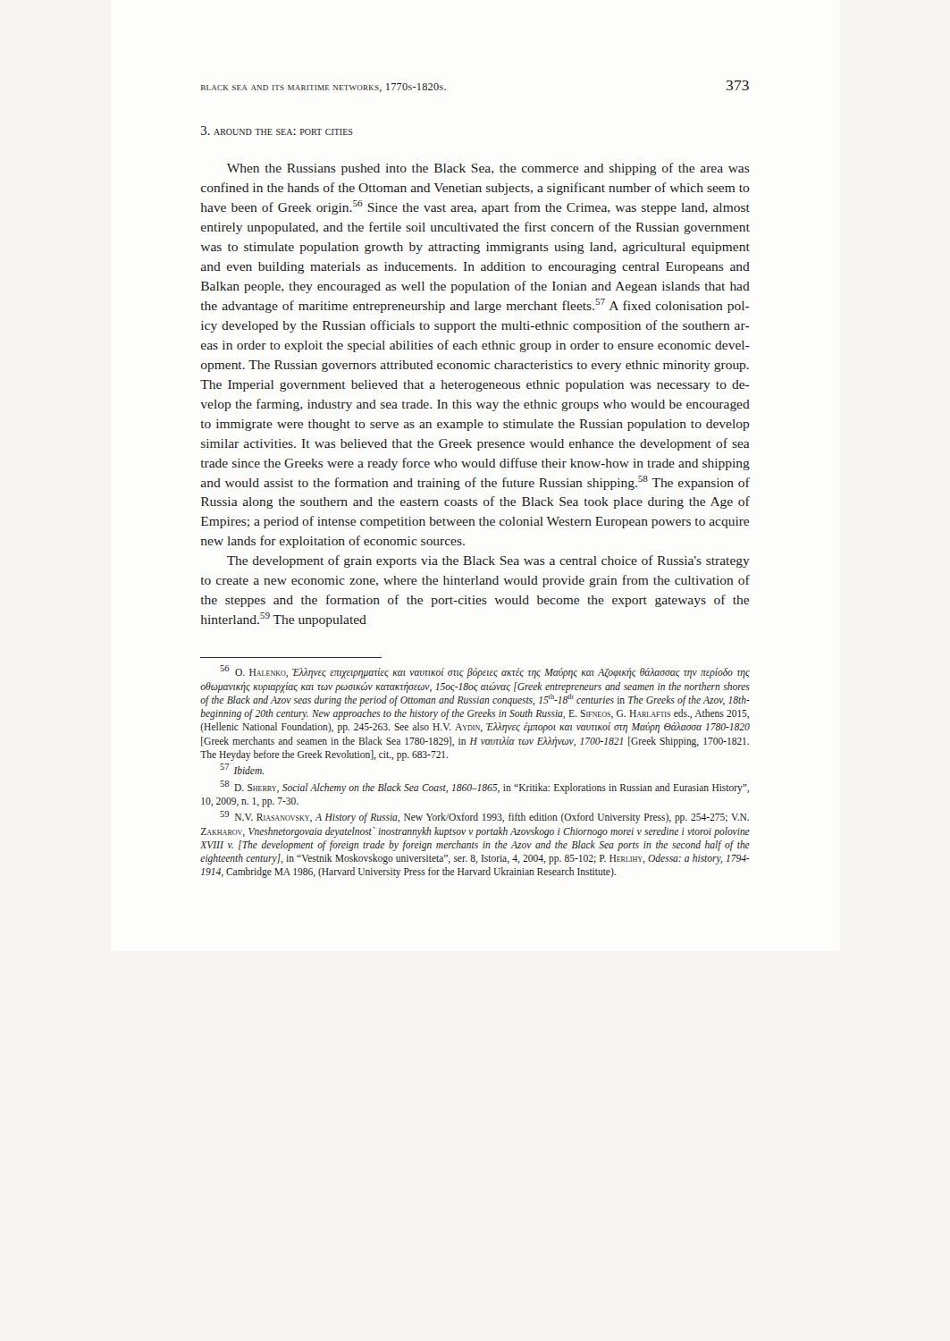Black Sea and its maritime networks, 1770s-1820s. 373
3. Around the sea: port cities
When the Russians pushed into the Black Sea, the commerce and shipping of the area was confined in the hands of the Ottoman and Venetian subjects, a significant number of which seem to have been of Greek origin.56 Since the vast area, apart from the Crimea, was steppe land, almost entirely unpopulated, and the fertile soil uncultivated the first concern of the Russian government was to stimulate population growth by attracting immigrants using land, agricultural equipment and even building materials as inducements. In addition to encouraging central Europeans and Balkan people, they encouraged as well the population of the Ionian and Aegean islands that had the advantage of maritime entrepreneurship and large merchant fleets.57 A fixed colonisation policy developed by the Russian officials to support the multi-ethnic composition of the southern areas in order to exploit the special abilities of each ethnic group in order to ensure economic development. The Russian governors attributed economic characteristics to every ethnic minority group. The Imperial government believed that a heterogeneous ethnic population was necessary to develop the farming, industry and sea trade. In this way the ethnic groups who would be encouraged to immigrate were thought to serve as an example to stimulate the Russian population to develop similar activities. It was believed that the Greek presence would enhance the development of sea trade since the Greeks were a ready force who would diffuse their know-how in trade and shipping and would assist to the formation and training of the future Russian shipping.58 The expansion of Russia along the southern and the eastern coasts of the Black Sea took place during the Age of Empires; a period of intense competition between the colonial Western European powers to acquire new lands for exploitation of economic sources.
The development of grain exports via the Black Sea was a central choice of Russia's strategy to create a new economic zone, where the hinterland would provide grain from the cultivation of the steppes and the formation of the port-cities would become the export gateways of the hinterland.59 The unpopulated
56 O. Halenko, Έλληνες επιχειρηματίες και ναυτικοί στις βόρειες ακτές της Μαύρης και Αζοφικής θάλασσας την περίοδο της οθωμανικής κυριαρχίας και των ρωσικών κατακτήσεων, 15ος-18ος αιώνας [Greek entrepreneurs and seamen in the northern shores of the Black and Azov seas during the period of Ottoman and Russian conquests, 15th-18th centuries in The Greeks of the Azov, 18th-beginning of 20th century. New approaches to the history of the Greeks in South Russia, E. Sifneos, G. Harlaftis eds., Athens 2015, (Hellenic National Foundation), pp. 245-263. See also H.V. Aydin, Έλληνες έμποροι και ναυτικοί στη Μαύρη Θάλασσα 1780-1820 [Greek merchants and seamen in the Black Sea 1780-1829], in Η ναυτιλία των Ελλήνων, 1700-1821 [Greek Shipping, 1700-1821. The Heyday before the Greek Revolution], cit., pp. 683-721.
57 Ibidem.
58 D. Sherry, Social Alchemy on the Black Sea Coast, 1860–1865, in “Kritika: Explorations in Russian and Eurasian History”, 10, 2009, n. 1, pp. 7-30.
59 N.V. Riasanovsky, A History of Russia, New York/Oxford 1993, fifth edition (Oxford University Press), pp. 254-275; V.N. Zakharov, Vneshnetorgovaia deyatelnost` inostrannykh kuptsov v portakh Azovskogo i Chiornogo morei v seredine i vtoroi polovine XVIII v. [The development of foreign trade by foreign merchants in the Azov and the Black Sea ports in the second half of the eighteenth century], in “Vestnik Moskovskogo universiteta”, ser. 8, Istoria, 4, 2004, pp. 85-102; P. Herlihy, Odessa: a history, 1794-1914, Cambridge MA 1986, (Harvard University Press for the Harvard Ukrainian Research Institute).